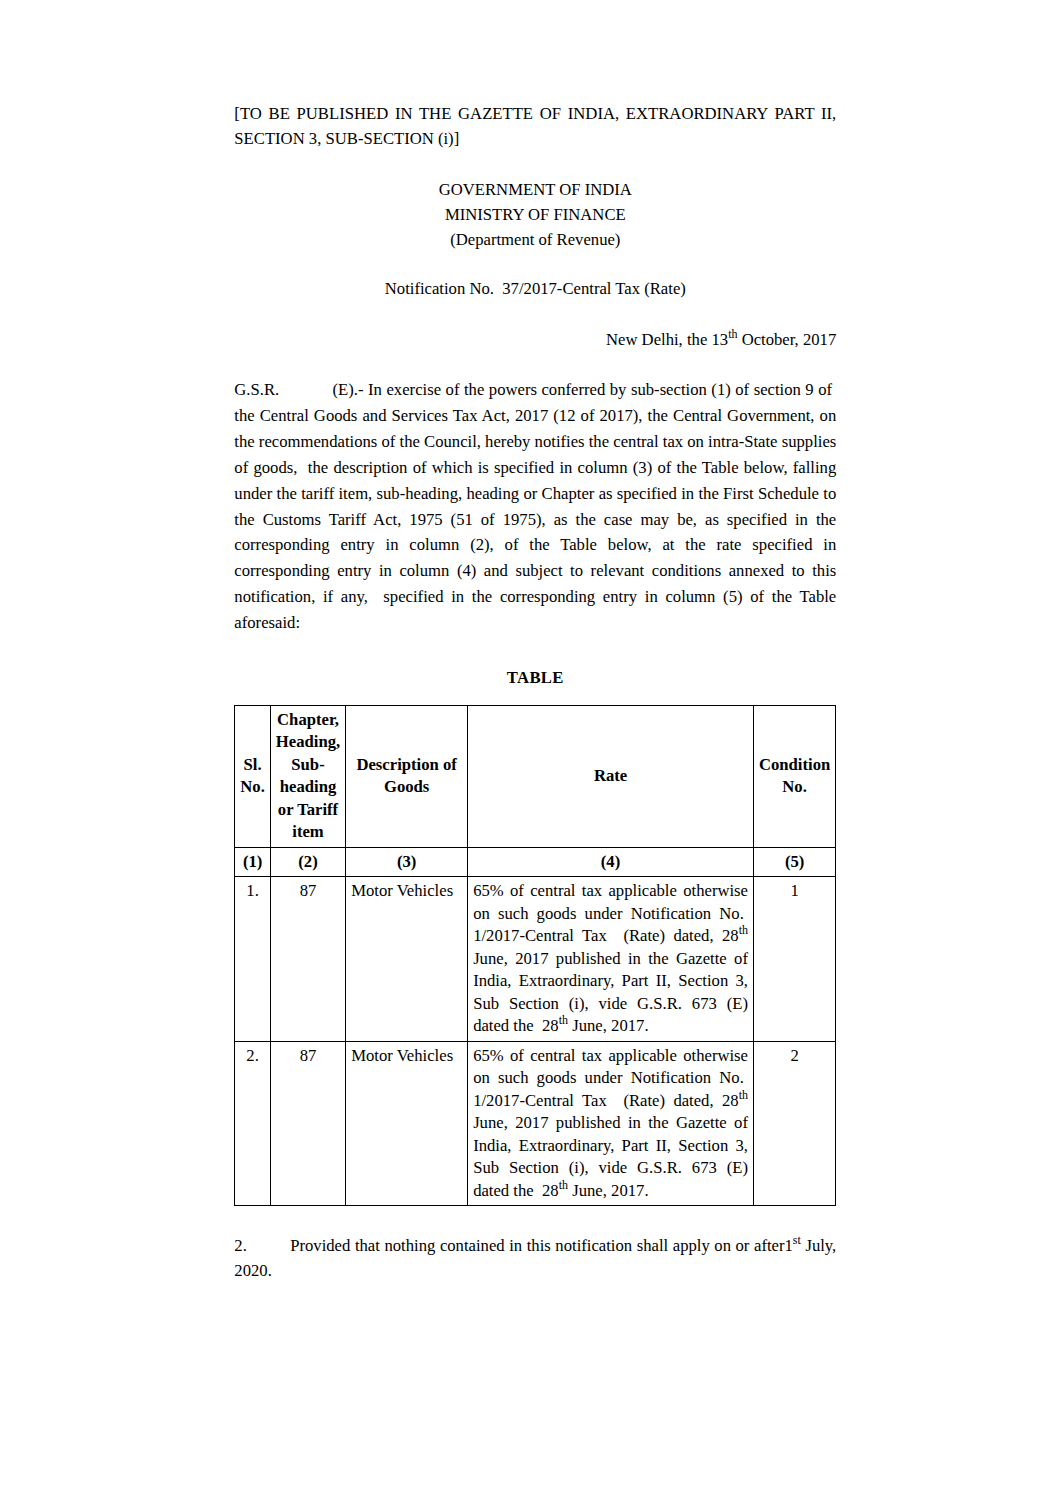[TO BE PUBLISHED IN THE GAZETTE OF INDIA, EXTRAORDINARY PART II, SECTION 3, SUB-SECTION (i)]
GOVERNMENT OF INDIA
MINISTRY OF FINANCE
(Department of Revenue)
Notification No. 37/2017-Central Tax (Rate)
New Delhi, the 13th October, 2017
G.S.R. (E).- In exercise of the powers conferred by sub-section (1) of section 9 of the Central Goods and Services Tax Act, 2017 (12 of 2017), the Central Government, on the recommendations of the Council, hereby notifies the central tax on intra-State supplies of goods, the description of which is specified in column (3) of the Table below, falling under the tariff item, sub-heading, heading or Chapter as specified in the First Schedule to the Customs Tariff Act, 1975 (51 of 1975), as the case may be, as specified in the corresponding entry in column (2), of the Table below, at the rate specified in corresponding entry in column (4) and subject to relevant conditions annexed to this notification, if any, specified in the corresponding entry in column (5) of the Table aforesaid:
TABLE
| Sl. No. | Chapter, Heading, Sub-heading or Tariff item | Description of Goods | Rate | Condition No. |
| --- | --- | --- | --- | --- |
| (1) | (2) | (3) | (4) | (5) |
| 1. | 87 | Motor Vehicles | 65% of central tax applicable otherwise on such goods under Notification No. 1/2017-Central Tax (Rate) dated, 28 th June, 2017 published in the Gazette of India, Extraordinary, Part II, Section 3, Sub Section (i), vide G.S.R. 673 (E) dated the 28 th June, 2017. | 1 |
| 2. | 87 | Motor Vehicles | 65% of central tax applicable otherwise on such goods under Notification No. 1/2017-Central Tax (Rate) dated, 28 th June, 2017 published in the Gazette of India, Extraordinary, Part II, Section 3, Sub Section (i), vide G.S.R. 673 (E) dated the 28 th June, 2017. | 2 |
2. Provided that nothing contained in this notification shall apply on or after1st July, 2020.